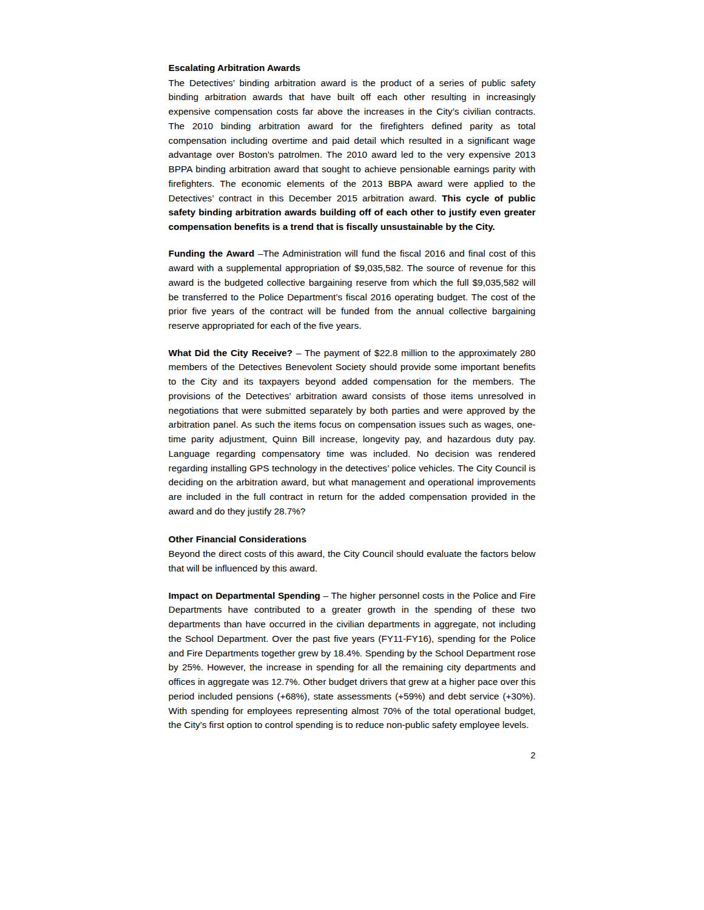Escalating Arbitration Awards
The Detectives’ binding arbitration award is the product of a series of public safety binding arbitration awards that have built off each other resulting in increasingly expensive compensation costs far above the increases in the City’s civilian contracts. The 2010 binding arbitration award for the firefighters defined parity as total compensation including overtime and paid detail which resulted in a significant wage advantage over Boston’s patrolmen. The 2010 award led to the very expensive 2013 BPPA binding arbitration award that sought to achieve pensionable earnings parity with firefighters. The economic elements of the 2013 BBPA award were applied to the Detectives’ contract in this December 2015 arbitration award. This cycle of public safety binding arbitration awards building off of each other to justify even greater compensation benefits is a trend that is fiscally unsustainable by the City.
Funding the Award –The Administration will fund the fiscal 2016 and final cost of this award with a supplemental appropriation of $9,035,582. The source of revenue for this award is the budgeted collective bargaining reserve from which the full $9,035,582 will be transferred to the Police Department’s fiscal 2016 operating budget. The cost of the prior five years of the contract will be funded from the annual collective bargaining reserve appropriated for each of the five years.
What Did the City Receive? – The payment of $22.8 million to the approximately 280 members of the Detectives Benevolent Society should provide some important benefits to the City and its taxpayers beyond added compensation for the members. The provisions of the Detectives’ arbitration award consists of those items unresolved in negotiations that were submitted separately by both parties and were approved by the arbitration panel. As such the items focus on compensation issues such as wages, one-time parity adjustment, Quinn Bill increase, longevity pay, and hazardous duty pay. Language regarding compensatory time was included. No decision was rendered regarding installing GPS technology in the detectives’ police vehicles. The City Council is deciding on the arbitration award, but what management and operational improvements are included in the full contract in return for the added compensation provided in the award and do they justify 28.7%?
Other Financial Considerations
Beyond the direct costs of this award, the City Council should evaluate the factors below that will be influenced by this award.
Impact on Departmental Spending – The higher personnel costs in the Police and Fire Departments have contributed to a greater growth in the spending of these two departments than have occurred in the civilian departments in aggregate, not including the School Department. Over the past five years (FY11-FY16), spending for the Police and Fire Departments together grew by 18.4%. Spending by the School Department rose by 25%. However, the increase in spending for all the remaining city departments and offices in aggregate was 12.7%. Other budget drivers that grew at a higher pace over this period included pensions (+68%), state assessments (+59%) and debt service (+30%). With spending for employees representing almost 70% of the total operational budget, the City’s first option to control spending is to reduce non-public safety employee levels.
2